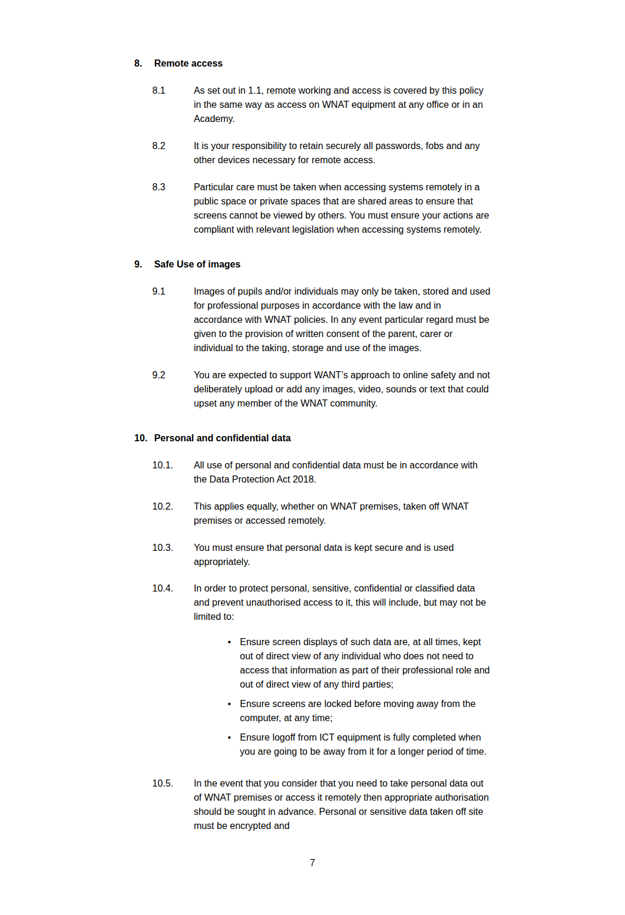8. Remote access
8.1
As set out in 1.1, remote working and access is covered by this policy in the same way as access on WNAT equipment at any office or in an Academy.
8.2
It is your responsibility to retain securely all passwords, fobs and any other devices necessary for remote access.
8.3
Particular care must be taken when accessing systems remotely in a public space or private spaces that are shared areas to ensure that screens cannot be viewed by others. You must ensure your actions are compliant with relevant legislation when accessing systems remotely.
9. Safe Use of images
9.1
Images of pupils and/or individuals may only be taken, stored and used for professional purposes in accordance with the law and in accordance with WNAT policies. In any event particular regard must be given to the provision of written consent of the parent, carer or individual to the taking, storage and use of the images.
9.2
You are expected to support WANT’s approach to online safety and not deliberately upload or add any images, video, sounds or text that could upset any member of the WNAT community.
10. Personal and confidential data
10.1.
All use of personal and confidential data must be in accordance with the Data Protection Act 2018.
10.2.
This applies equally, whether on WNAT premises, taken off WNAT premises or accessed remotely.
10.3.
You must ensure that personal data is kept secure and is used appropriately.
10.4.
In order to protect personal, sensitive, confidential or classified data and prevent unauthorised access to it, this will include, but may not be limited to:
Ensure screen displays of such data are, at all times, kept out of direct view of any individual who does not need to access that information as part of their professional role and out of direct view of any third parties;
Ensure screens are locked before moving away from the computer, at any time;
Ensure logoff from ICT equipment is fully completed when you are going to be away from it for a longer period of time.
10.5.
In the event that you consider that you need to take personal data out of WNAT premises or access it remotely then appropriate authorisation should be sought in advance. Personal or sensitive data taken off site must be encrypted and
7